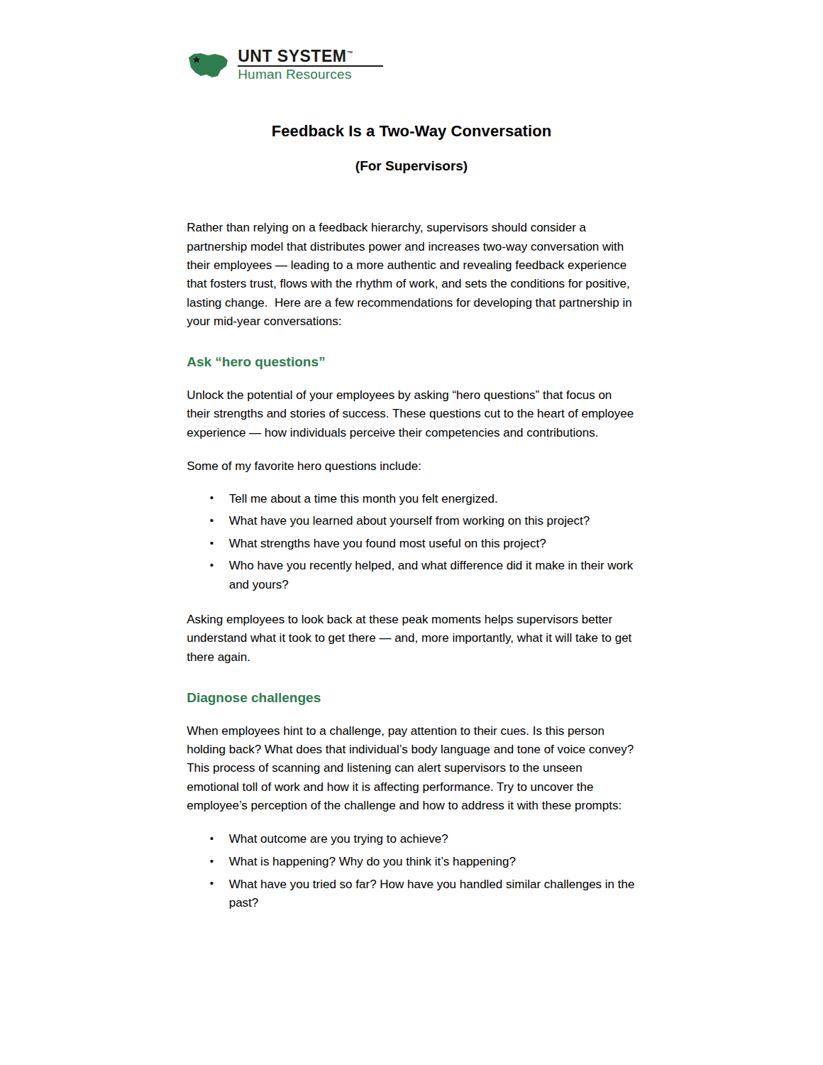UNT SYSTEM™
Human Resources
Feedback Is a Two-Way Conversation
(For Supervisors)
Rather than relying on a feedback hierarchy, supervisors should consider a partnership model that distributes power and increases two-way conversation with their employees — leading to a more authentic and revealing feedback experience that fosters trust, flows with the rhythm of work, and sets the conditions for positive, lasting change. Here are a few recommendations for developing that partnership in your mid-year conversations:
Ask “hero questions”
Unlock the potential of your employees by asking “hero questions” that focus on their strengths and stories of success. These questions cut to the heart of employee experience — how individuals perceive their competencies and contributions.
Some of my favorite hero questions include:
Tell me about a time this month you felt energized.
What have you learned about yourself from working on this project?
What strengths have you found most useful on this project?
Who have you recently helped, and what difference did it make in their work and yours?
Asking employees to look back at these peak moments helps supervisors better understand what it took to get there — and, more importantly, what it will take to get there again.
Diagnose challenges
When employees hint to a challenge, pay attention to their cues. Is this person holding back? What does that individual’s body language and tone of voice convey? This process of scanning and listening can alert supervisors to the unseen emotional toll of work and how it is affecting performance. Try to uncover the employee’s perception of the challenge and how to address it with these prompts:
What outcome are you trying to achieve?
What is happening? Why do you think it’s happening?
What have you tried so far? How have you handled similar challenges in the past?